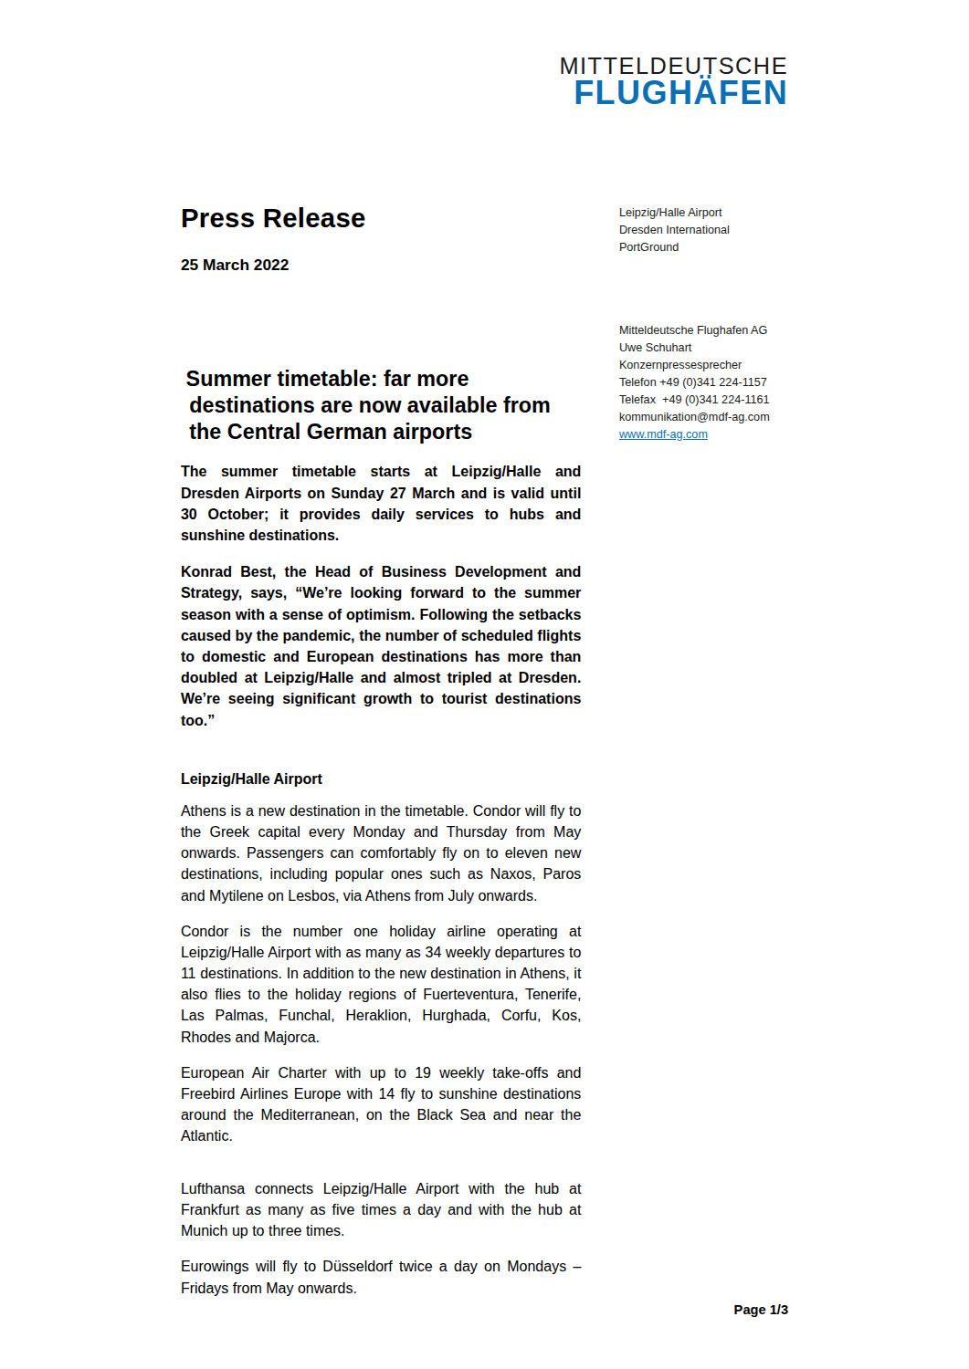MITTELDEUTSCHE
FLUGHÄFEN
Press Release
25 March 2022
Summer timetable: far more destinations are now available from the Central German airports
The summer timetable starts at Leipzig/Halle and Dresden Airports on Sunday 27 March and is valid until 30 October; it provides daily services to hubs and sunshine destinations.
Konrad Best, the Head of Business Development and Strategy, says, “We’re looking forward to the summer season with a sense of optimism. Following the setbacks caused by the pandemic, the number of scheduled flights to domestic and European destinations has more than doubled at Leipzig/Halle and almost tripled at Dresden. We’re seeing significant growth to tourist destinations too.”
Leipzig/Halle Airport
Athens is a new destination in the timetable. Condor will fly to the Greek capital every Monday and Thursday from May onwards. Passengers can comfortably fly on to eleven new destinations, including popular ones such as Naxos, Paros and Mytilene on Lesbos, via Athens from July onwards.
Condor is the number one holiday airline operating at Leipzig/Halle Airport with as many as 34 weekly departures to 11 destinations. In addition to the new destination in Athens, it also flies to the holiday regions of Fuerteventura, Tenerife, Las Palmas, Funchal, Heraklion, Hurghada, Corfu, Kos, Rhodes and Majorca.
European Air Charter with up to 19 weekly take-offs and Freebird Airlines Europe with 14 fly to sunshine destinations around the Mediterranean, on the Black Sea and near the Atlantic.
Lufthansa connects Leipzig/Halle Airport with the hub at Frankfurt as many as five times a day and with the hub at Munich up to three times.
Eurowings will fly to Düsseldorf twice a day on Mondays – Fridays from May onwards.
Leipzig/Halle Airport
Dresden International
PortGround
Mitteldeutsche Flughafen AG
Uwe Schuhart
Konzernpressesprecher
Telefon +49 (0)341 224-1157
Telefax +49 (0)341 224-1161
kommunikation@mdf-ag.com
www.mdf-ag.com
Page 1/3